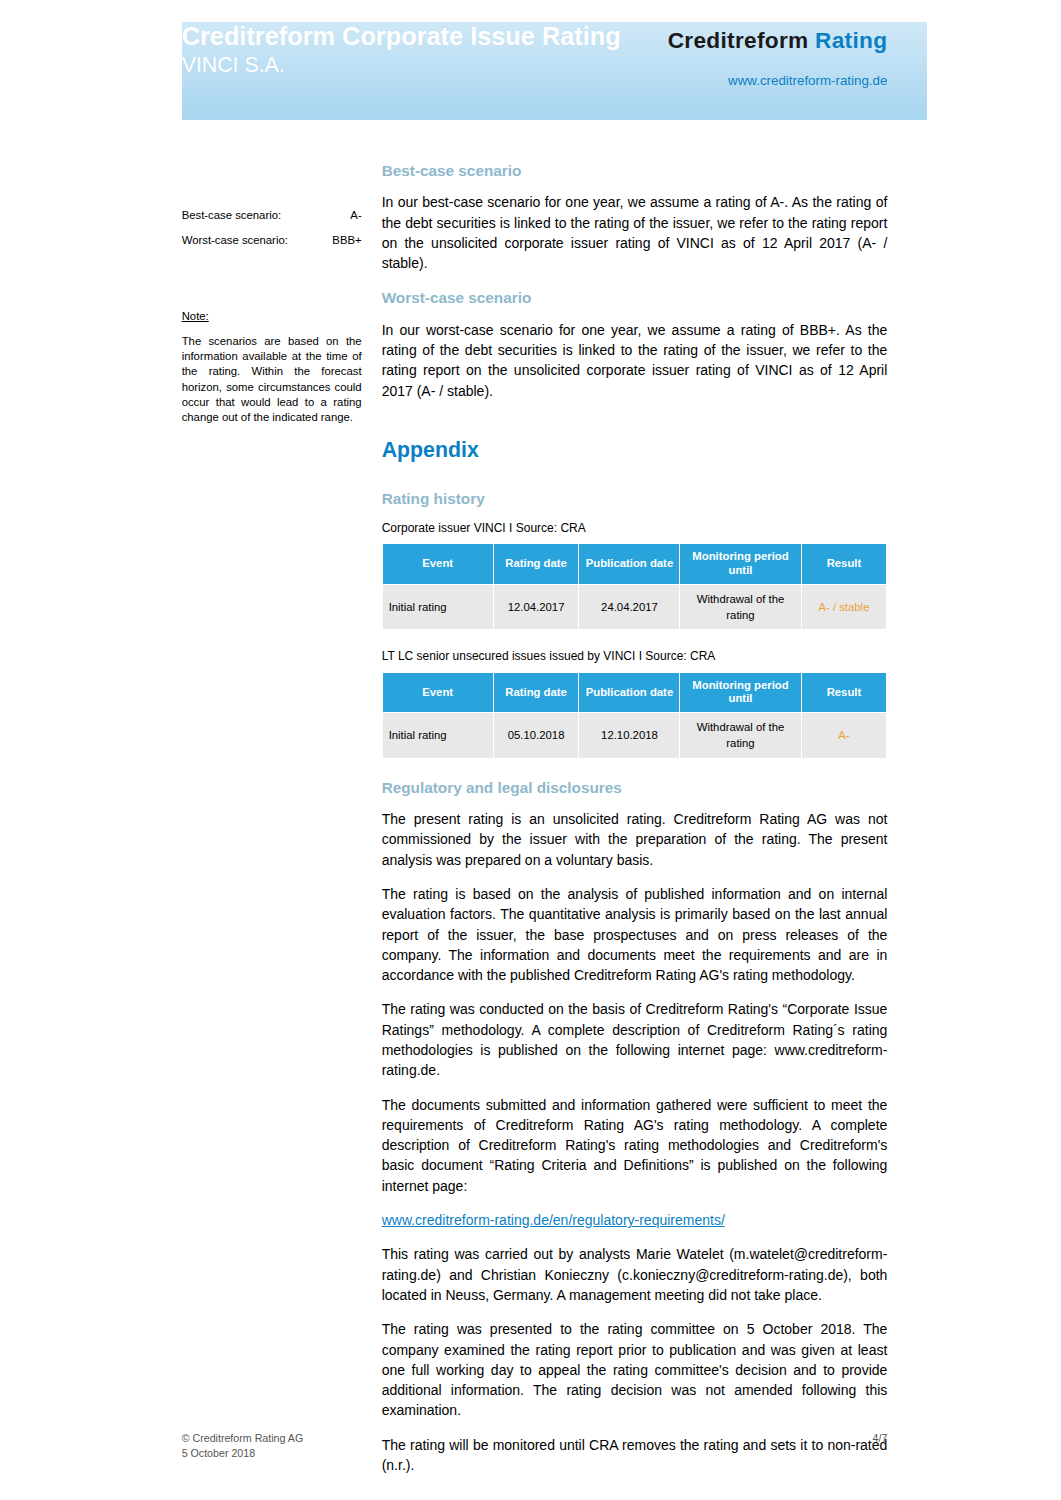Creditreform Corporate Issue Rating VINCI S.A.
Creditreform Rating
www.creditreform-rating.de
Best-case scenario: A-
Worst-case scenario: BBB+
Note:
The scenarios are based on the information available at the time of the rating. Within the forecast horizon, some circumstances could occur that would lead to a rating change out of the indicated range.
Best-case scenario
In our best-case scenario for one year, we assume a rating of A-. As the rating of the debt securities is linked to the rating of the issuer, we refer to the rating report on the unsolicited corporate issuer rating of VINCI as of 12 April 2017 (A- / stable).
Worst-case scenario
In our worst-case scenario for one year, we assume a rating of BBB+. As the rating of the debt securities is linked to the rating of the issuer, we refer to the rating report on the unsolicited corporate issuer rating of VINCI as of 12 April 2017 (A- / stable).
Appendix
Rating history
Corporate issuer VINCI I Source: CRA
| Event | Rating date | Publication date | Monitoring period until | Result |
| --- | --- | --- | --- | --- |
| Initial rating | 12.04.2017 | 24.04.2017 | Withdrawal of the rating | A- / stable |
LT LC senior unsecured issues issued by VINCI I Source: CRA
| Event | Rating date | Publication date | Monitoring period until | Result |
| --- | --- | --- | --- | --- |
| Initial rating | 05.10.2018 | 12.10.2018 | Withdrawal of the rating | A- |
Regulatory and legal disclosures
The present rating is an unsolicited rating. Creditreform Rating AG was not commissioned by the issuer with the preparation of the rating. The present analysis was prepared on a voluntary basis.
The rating is based on the analysis of published information and on internal evaluation factors. The quantitative analysis is primarily based on the last annual report of the issuer, the base prospectuses and on press releases of the company. The information and documents meet the requirements and are in accordance with the published Creditreform Rating AG's rating methodology.
The rating was conducted on the basis of Creditreform Rating's “Corporate Issue Ratings” methodology. A complete description of Creditreform Rating´s rating methodologies is published on the following internet page: www.creditreform-rating.de.
The documents submitted and information gathered were sufficient to meet the requirements of Creditreform Rating AG's rating methodology. A complete description of Creditreform Rating's rating methodologies and Creditreform's basic document “Rating Criteria and Definitions” is published on the following internet page:
www.creditreform-rating.de/en/regulatory-requirements/
This rating was carried out by analysts Marie Watelet (m.watelet@creditreform-rating.de) and Christian Konieczny (c.konieczny@creditreform-rating.de), both located in Neuss, Germany. A management meeting did not take place.
The rating was presented to the rating committee on 5 October 2018. The company examined the rating report prior to publication and was given at least one full working day to appeal the rating committee's decision and to provide additional information. The rating decision was not amended following this examination.
The rating will be monitored until CRA removes the rating and sets it to non-rated (n.r.).
© Creditreform Rating AG
5 October 2018
4/7